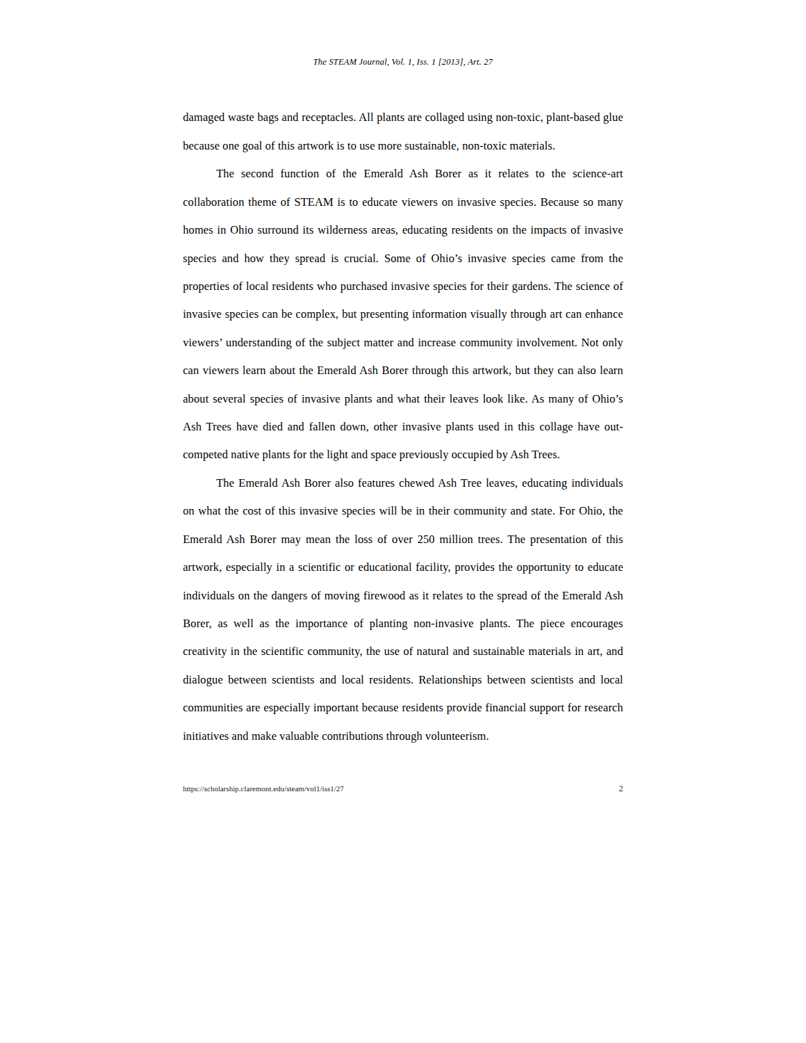The STEAM Journal, Vol. 1, Iss. 1 [2013], Art. 27
damaged waste bags and receptacles. All plants are collaged using non-toxic, plant-based glue because one goal of this artwork is to use more sustainable, non-toxic materials.
The second function of the Emerald Ash Borer as it relates to the science-art collaboration theme of STEAM is to educate viewers on invasive species. Because so many homes in Ohio surround its wilderness areas, educating residents on the impacts of invasive species and how they spread is crucial. Some of Ohio’s invasive species came from the properties of local residents who purchased invasive species for their gardens. The science of invasive species can be complex, but presenting information visually through art can enhance viewers’ understanding of the subject matter and increase community involvement. Not only can viewers learn about the Emerald Ash Borer through this artwork, but they can also learn about several species of invasive plants and what their leaves look like. As many of Ohio’s Ash Trees have died and fallen down, other invasive plants used in this collage have out-competed native plants for the light and space previously occupied by Ash Trees.
The Emerald Ash Borer also features chewed Ash Tree leaves, educating individuals on what the cost of this invasive species will be in their community and state. For Ohio, the Emerald Ash Borer may mean the loss of over 250 million trees. The presentation of this artwork, especially in a scientific or educational facility, provides the opportunity to educate individuals on the dangers of moving firewood as it relates to the spread of the Emerald Ash Borer, as well as the importance of planting non-invasive plants. The piece encourages creativity in the scientific community, the use of natural and sustainable materials in art, and dialogue between scientists and local residents. Relationships between scientists and local communities are especially important because residents provide financial support for research initiatives and make valuable contributions through volunteerism.
https://scholarship.claremont.edu/steam/vol1/iss1/27 2